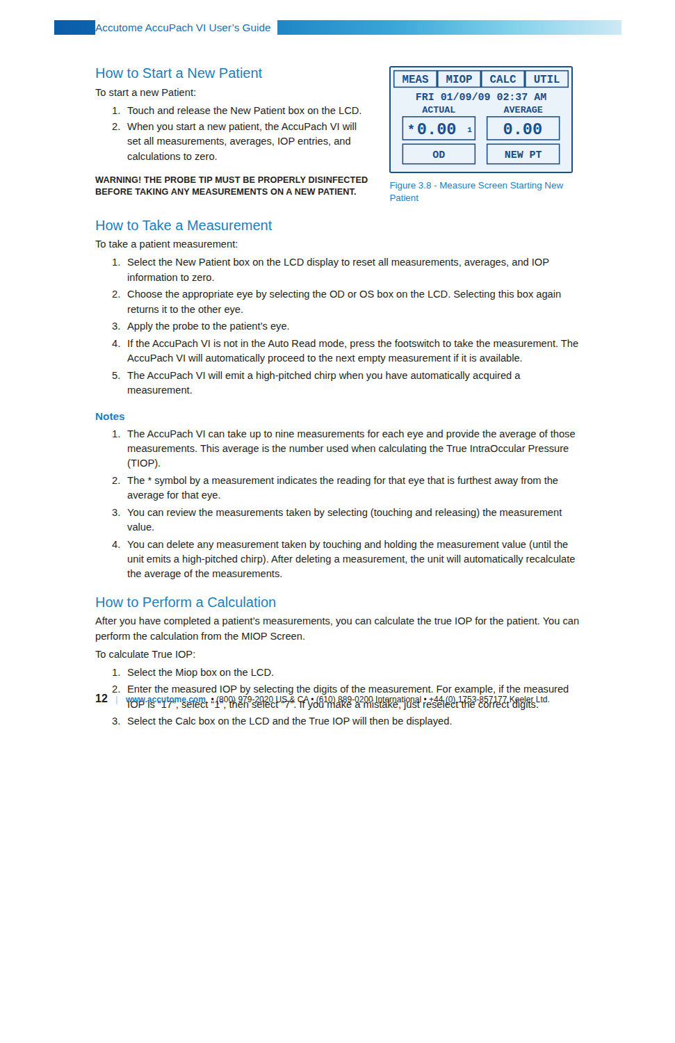Accutome AccuPach VI User’s Guide
How to Start a New Patient
To start a new Patient:
Touch and release the New Patient box on the LCD.
When you start a new patient, the AccuPach VI will set all measurements, averages, IOP entries, and calculations to zero.
Warning! The probe tip must be properly disinfected before taking any measurements on a new patient.
MEAS MIOP CALC UTIL FRI 01/09/09 02:37 AM ACTUAL AVERAGE * 0.00 1 0.00 OD NEW PT
Figure 3.8 - Measure Screen Starting New Patient
How to Take a Measurement
To take a patient measurement:
Select the New Patient box on the LCD display to reset all measurements, averages, and IOP information to zero.
Choose the appropriate eye by selecting the OD or OS box on the LCD. Selecting this box again returns it to the other eye.
Apply the probe to the patient’s eye.
If the AccuPach VI is not in the Auto Read mode, press the footswitch to take the measurement. The AccuPach VI will automatically proceed to the next empty measurement if it is available.
The AccuPach VI will emit a high-pitched chirp when you have automatically acquired a measurement.
Notes
The AccuPach VI can take up to nine measurements for each eye and provide the average of those measurements. This average is the number used when calculating the True IntraOccular Pressure (TIOP).
The * symbol by a measurement indicates the reading for that eye that is furthest away from the average for that eye.
You can review the measurements taken by selecting (touching and releasing) the measurement value.
You can delete any measurement taken by touching and holding the measurement value (until the unit emits a high-pitched chirp). After deleting a measurement, the unit will automatically recalculate the average of the measurements.
How to Perform a Calculation
After you have completed a patient’s measurements, you can calculate the true IOP for the patient. You can perform the calculation from the MIOP Screen.
To calculate True IOP:
Select the Miop box on the LCD.
Enter the measured IOP by selecting the digits of the measurement. For example, if the measured IOP is “17”, select “1”, then select “7”. If you make a mistake, just reselect the correct digits.
Select the Calc box on the LCD and the True IOP will then be displayed.
12 | www.accutome.com • (800) 979-2020 US & CA • (610) 889-0200 International • +44 (0) 1753-857177 Keeler Ltd.